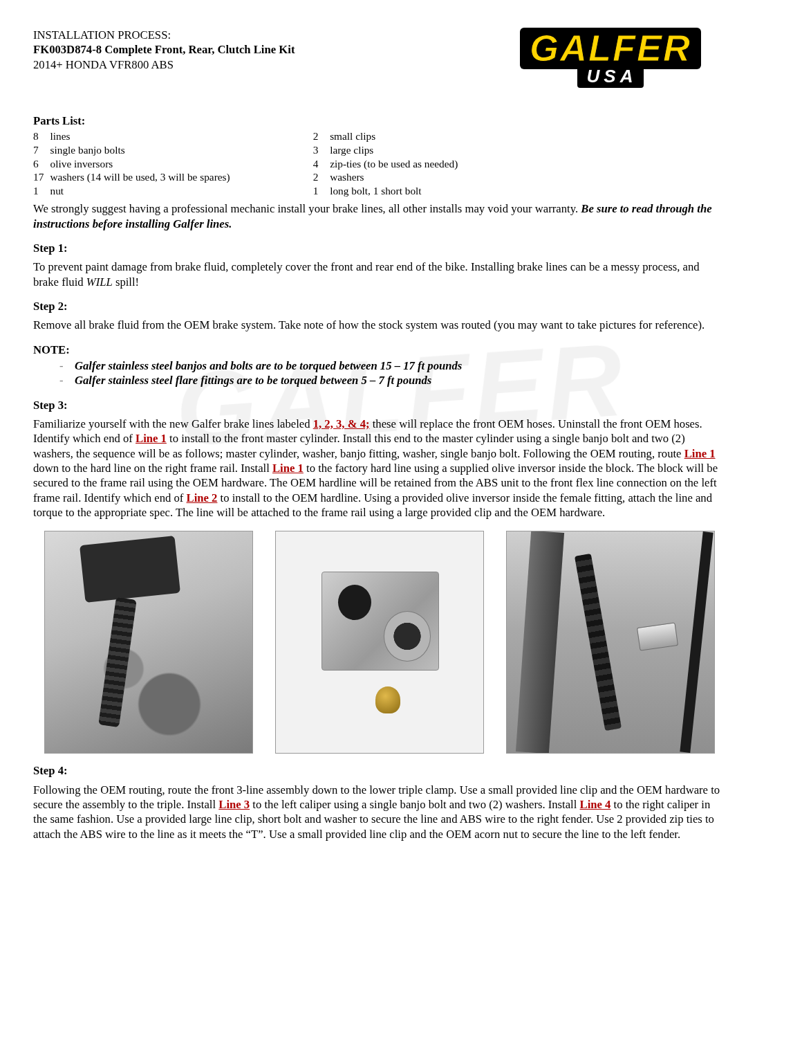GALFER
GALFER
USA
INSTALLATION PROCESS:
FK003D874-8 Complete Front, Rear, Clutch Line Kit
2014+ HONDA VFR800 ABS
Parts List:
8lines
7single banjo bolts
6olive inversors
17washers (14 will be used, 3 will be spares)
1nut
2small clips
3large clips
4zip-ties (to be used as needed)
2washers
1long bolt, 1 short bolt
We strongly suggest having a professional mechanic install your brake lines, all other installs may void your warranty. Be sure to read through the instructions before installing Galfer lines.
Step 1:
To prevent paint damage from brake fluid, completely cover the front and rear end of the bike. Installing brake lines can be a messy process, and brake fluid WILL spill!
Step 2:
Remove all brake fluid from the OEM brake system. Take note of how the stock system was routed (you may want to take pictures for reference).
NOTE:
Galfer stainless steel banjos and bolts are to be torqued between 15 – 17 ft pounds
Galfer stainless steel flare fittings are to be torqued between 5 – 7 ft pounds
Step 3:
Familiarize yourself with the new Galfer brake lines labeled 1, 2, 3, & 4; these will replace the front OEM hoses. Uninstall the front OEM hoses. Identify which end of Line 1 to install to the front master cylinder. Install this end to the master cylinder using a single banjo bolt and two (2) washers, the sequence will be as follows; master cylinder, washer, banjo fitting, washer, single banjo bolt. Following the OEM routing, route Line 1 down to the hard line on the right frame rail. Install Line 1 to the factory hard line using a supplied olive inversor inside the block. The block will be secured to the frame rail using the OEM hardware. The OEM hardline will be retained from the ABS unit to the front flex line connection on the left frame rail. Identify which end of Line 2 to install to the OEM hardline. Using a provided olive inversor inside the female fitting, attach the line and torque to the appropriate spec. The line will be attached to the frame rail using a large provided clip and the OEM hardware.
Step 4:
Following the OEM routing, route the front 3-line assembly down to the lower triple clamp. Use a small provided line clip and the OEM hardware to secure the assembly to the triple. Install Line 3 to the left caliper using a single banjo bolt and two (2) washers. Install Line 4 to the right caliper in the same fashion. Use a provided large line clip, short bolt and washer to secure the line and ABS wire to the right fender. Use 2 provided zip ties to attach the ABS wire to the line as it meets the “T”. Use a small provided line clip and the OEM acorn nut to secure the line to the left fender.